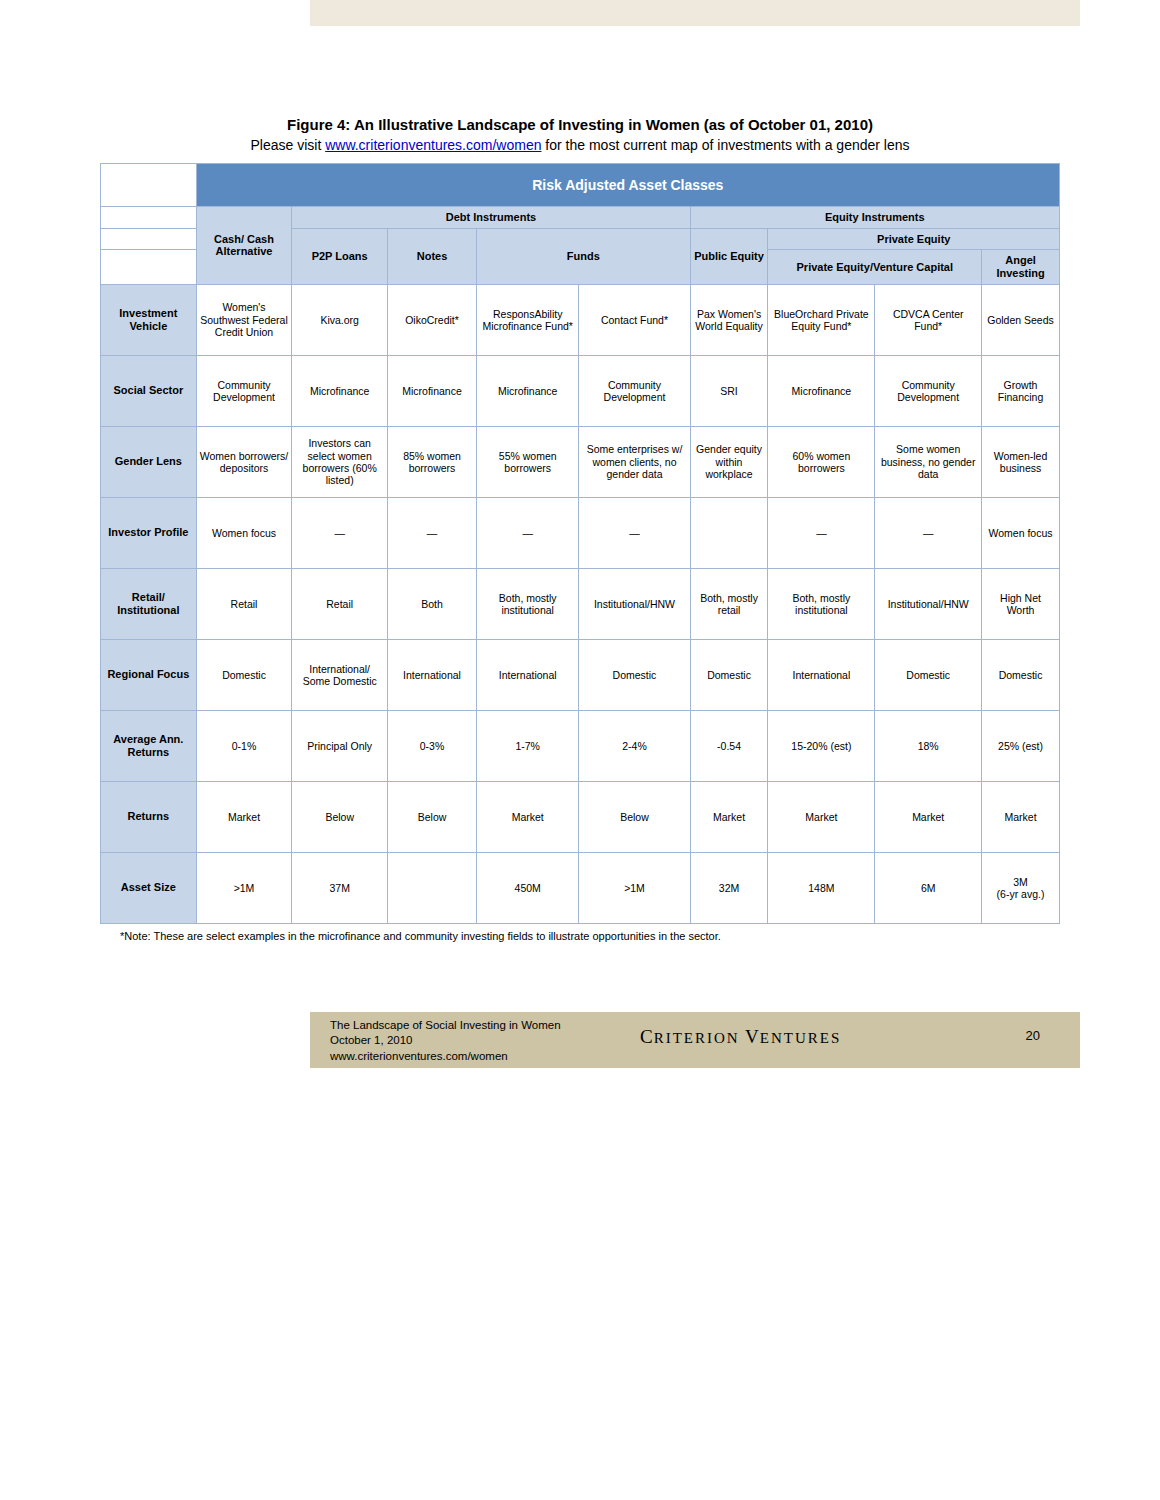Figure 4: An Illustrative Landscape of Investing in Women (as of October 01, 2010)
Please visit www.criterionventures.com/women for the most current map of investments with a gender lens
| | Risk Adjusted Asset Classes |
| --- | --- |
| | Cash/ Cash Alternative | Debt Instruments | Equity Instruments |
| | P2P Loans | Notes | Funds | Public Equity | Private Equity |
| | Private Equity/Venture Capital | Angel Investing |
| Investment Vehicle | Women's Southwest Federal Credit Union | Kiva.org | OikoCredit* | ResponsAbility Microfinance Fund* | Contact Fund* | Pax Women's World Equality | BlueOrchard Private Equity Fund* | CDVCA Center Fund* | Golden Seeds |
| Social Sector | Community Development | Microfinance | Microfinance | Microfinance | Community Development | SRI | Microfinance | Community Development | Growth Financing |
| Gender Lens | Women borrowers/ depositors | Investors can select women borrowers (60% listed) | 85% women borrowers | 55% women borrowers | Some enterprises w/ women clients, no gender data | Gender equity within workplace | 60% women borrowers | Some women business, no gender data | Women-led business |
| Investor Profile | Women focus | — | — | — | — | | — | — | Women focus |
| Retail/ Institutional | Retail | Retail | Both | Both, mostly institutional | Institutional/HNW | Both, mostly retail | Both, mostly institutional | Institutional/HNW | High Net Worth |
| Regional Focus | Domestic | International/ Some Domestic | International | International | Domestic | Domestic | International | Domestic | Domestic |
| Average Ann. Returns | 0-1% | Principal Only | 0-3% | 1-7% | 2-4% | -0.54 | 15-20% (est) | 18% | 25% (est) |
| Returns | Market | Below | Below | Market | Below | Market | Market | Market | Market |
| Asset Size | >1M | 37M | | 450M | >1M | 32M | 148M | 6M | 3M (6-yr avg.) |
*Note: These are select examples in the microfinance and community investing fields to illustrate opportunities in the sector.
The Landscape of Social Investing in Women
October 1, 2010
www.criterionventures.com/women
CRITERION VENTURES
20